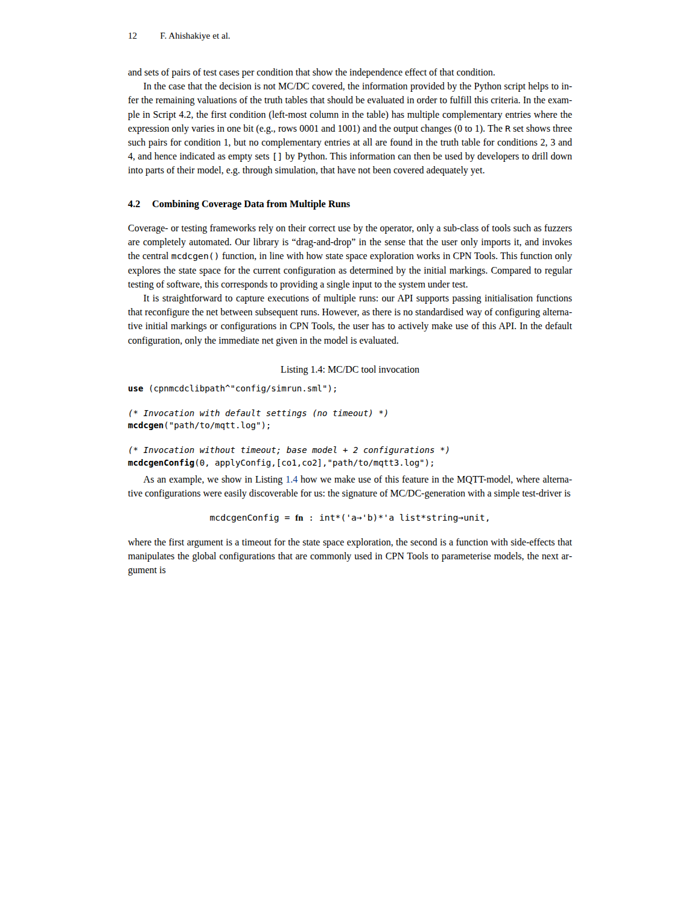12 F. Ahishakiye et al.
and sets of pairs of test cases per condition that show the independence effect of that condition.
In the case that the decision is not MC/DC covered, the information provided by the Python script helps to infer the remaining valuations of the truth tables that should be evaluated in order to fulfill this criteria. In the example in Script 4.2, the first condition (left-most column in the table) has multiple complementary entries where the expression only varies in one bit (e.g., rows 0001 and 1001) and the output changes (0 to 1). The R set shows three such pairs for condition 1, but no complementary entries at all are found in the truth table for conditions 2, 3 and 4, and hence indicated as empty sets [] by Python. This information can then be used by developers to drill down into parts of their model, e.g. through simulation, that have not been covered adequately yet.
4.2 Combining Coverage Data from Multiple Runs
Coverage- or testing frameworks rely on their correct use by the operator, only a sub-class of tools such as fuzzers are completely automated. Our library is “drag-and-drop” in the sense that the user only imports it, and invokes the central mcdcgen() function, in line with how state space exploration works in CPN Tools. This function only explores the state space for the current configuration as determined by the initial markings. Compared to regular testing of software, this corresponds to providing a single input to the system under test.
It is straightforward to capture executions of multiple runs: our API supports passing initialisation functions that reconfigure the net between subsequent runs. However, as there is no standardised way of configuring alternative initial markings or configurations in CPN Tools, the user has to actively make use of this API. In the default configuration, only the immediate net given in the model is evaluated.
Listing 1.4: MC/DC tool invocation
use (cpnmcdclibpath^"config/simrun.sml");

(* Invocation with default settings (no timeout) *)
mcdcgen("path/to/mqtt.log");

(* Invocation without timeout; base model + 2 configurations *)
mcdcgenConfig(0, applyConfig,[co1,co2],"path/to/mqtt3.log");
As an example, we show in Listing 1.4 how we make use of this feature in the MQTT-model, where alternative configurations were easily discoverable for us: the signature of MC/DC-generation with a simple test-driver is
mcdcgenConfig = fn : int*('a→'b)*'a list*string→unit,
where the first argument is a timeout for the state space exploration, the second is a function with side-effects that manipulates the global configurations that are commonly used in CPN Tools to parameterise models, the next argument is